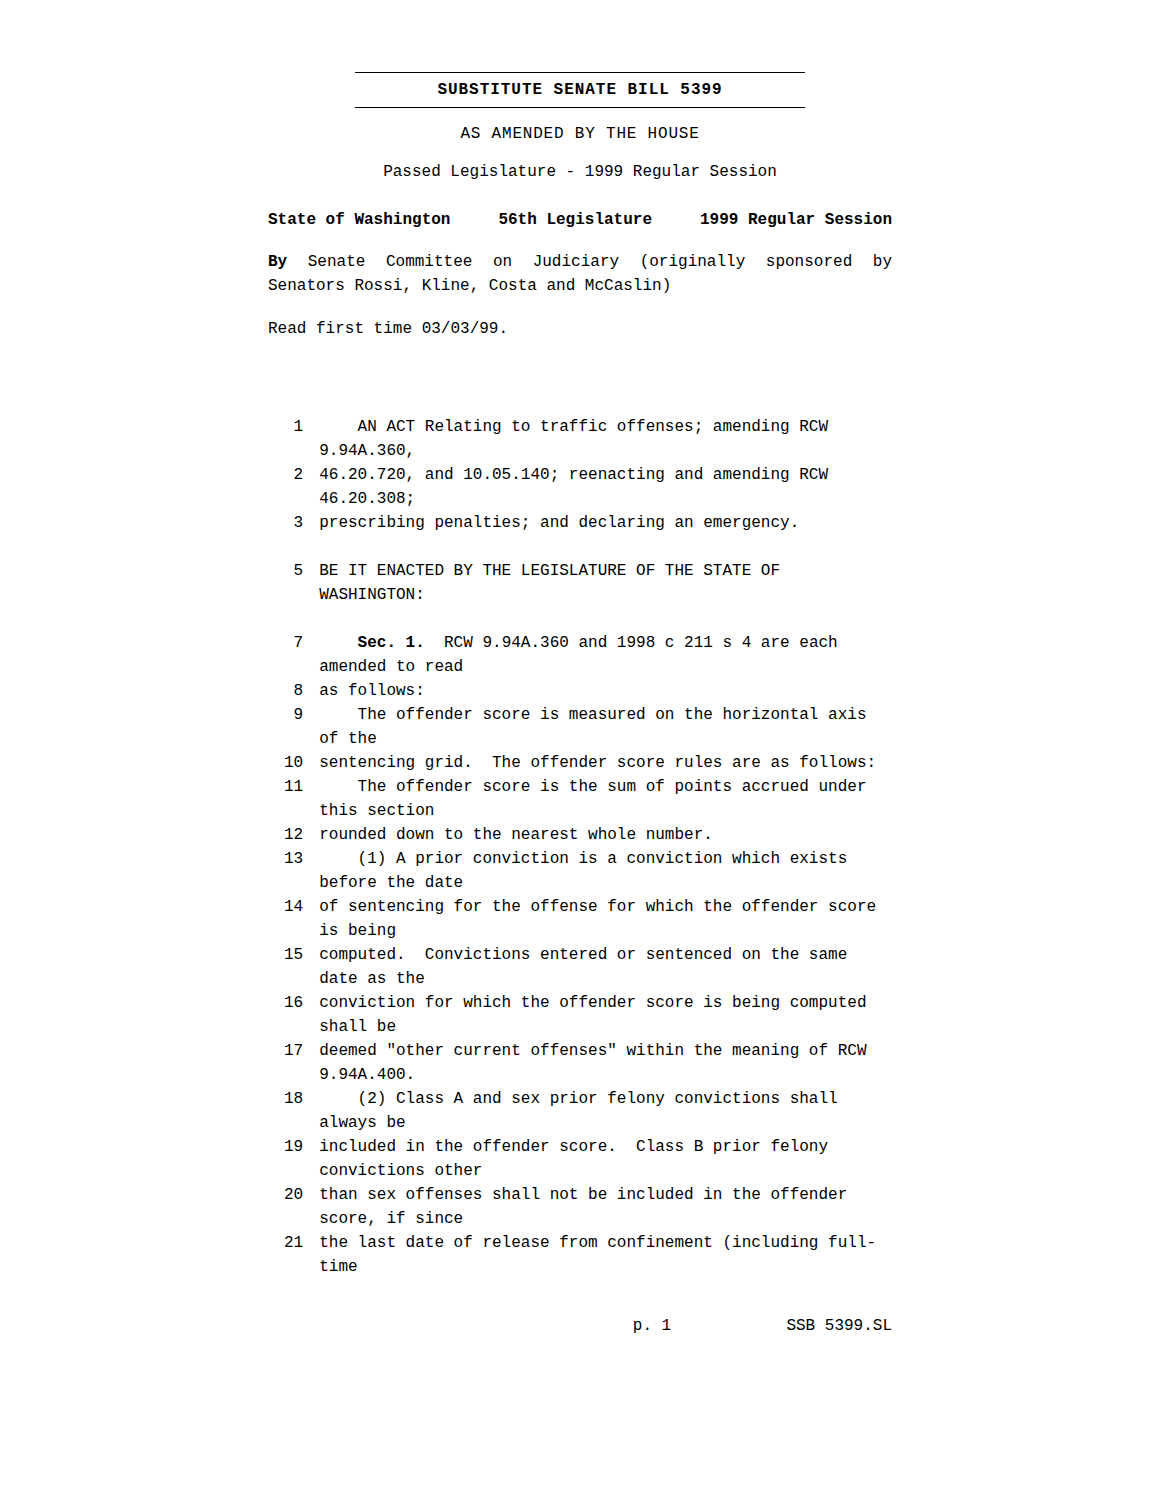SUBSTITUTE SENATE BILL 5399
AS AMENDED BY THE HOUSE
Passed Legislature - 1999 Regular Session
State of Washington 56th Legislature 1999 Regular Session
By Senate Committee on Judiciary (originally sponsored by Senators Rossi, Kline, Costa and McCaslin)
Read first time 03/03/99.
AN ACT Relating to traffic offenses; amending RCW 9.94A.360,
46.20.720, and 10.05.140; reenacting and amending RCW 46.20.308;
prescribing penalties; and declaring an emergency.
BE IT ENACTED BY THE LEGISLATURE OF THE STATE OF WASHINGTON:
Sec. 1. RCW 9.94A.360 and 1998 c 211 s 4 are each amended to read
as follows:
The offender score is measured on the horizontal axis of the
sentencing grid. The offender score rules are as follows:
The offender score is the sum of points accrued under this section
rounded down to the nearest whole number.
(1) A prior conviction is a conviction which exists before the date
of sentencing for the offense for which the offender score is being
computed. Convictions entered or sentenced on the same date as the
conviction for which the offender score is being computed shall be
deemed "other current offenses" within the meaning of RCW 9.94A.400.
(2) Class A and sex prior felony convictions shall always be
included in the offender score. Class B prior felony convictions other
than sex offenses shall not be included in the offender score, if since
the last date of release from confinement (including full-time
p. 1 SSB 5399.SL